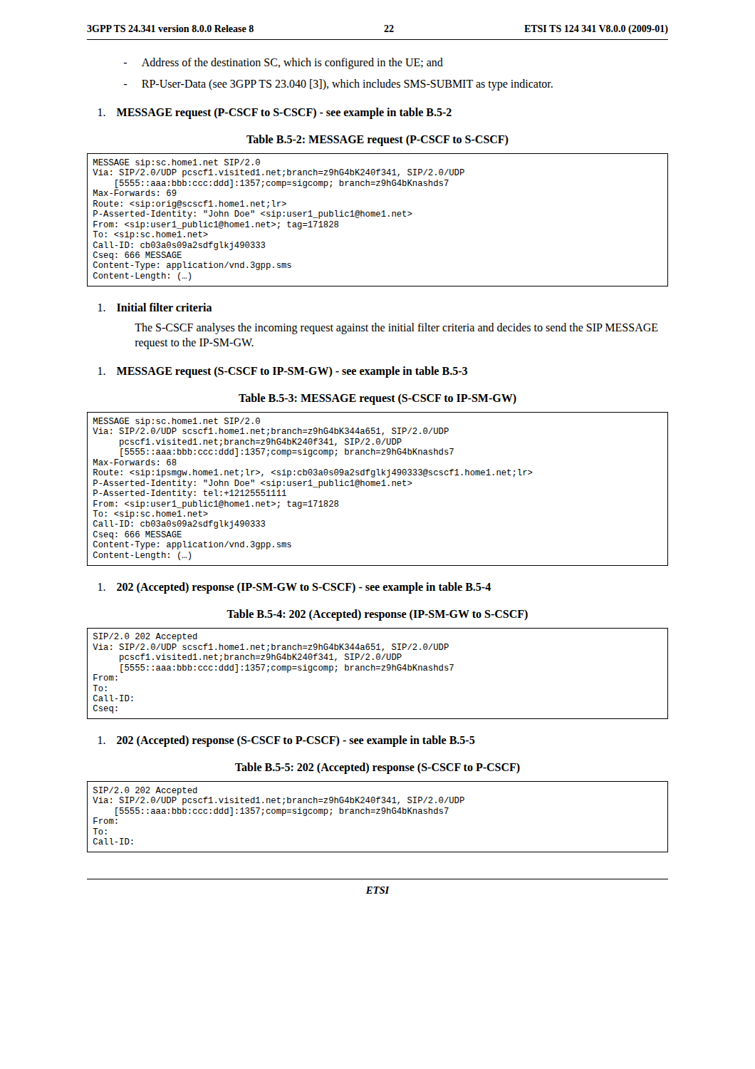3GPP TS 24.341 version 8.0.0 Release 8
22
ETSI TS 124 341 V8.0.0 (2009-01)
Address of the destination SC, which is configured in the UE; and
RP-User-Data (see 3GPP TS 23.040 [3]), which includes SMS-SUBMIT as type indicator.
MESSAGE request (P-CSCF to S-CSCF) - see example in table B.5-2
Table B.5-2: MESSAGE request (P-CSCF to S-CSCF)
MESSAGE sip:sc.home1.net SIP/2.0
Via: SIP/2.0/UDP pcscf1.visited1.net;branch=z9hG4bK240f341, SIP/2.0/UDP
    [5555::aaa:bbb:ccc:ddd]:1357;comp=sigcomp; branch=z9hG4bKnashds7
Max-Forwards: 69
Route: <sip:orig@scscf1.home1.net;lr>
P-Asserted-Identity: "John Doe" <sip:user1_public1@home1.net>
From: <sip:user1_public1@home1.net>; tag=171828
To: <sip:sc.home1.net>
Call-ID: cb03a0s09a2sdfglkj490333
Cseq: 666 MESSAGE
Content-Type: application/vnd.3gpp.sms
Content-Length: (…)
Initial filter criteria
The S-CSCF analyses the incoming request against the initial filter criteria and decides to send the SIP MESSAGE request to the IP-SM-GW.
MESSAGE request (S-CSCF to IP-SM-GW) - see example in table B.5-3
Table B.5-3: MESSAGE request (S-CSCF to IP-SM-GW)
MESSAGE sip:sc.home1.net SIP/2.0
Via: SIP/2.0/UDP scscf1.home1.net;branch=z9hG4bK344a651, SIP/2.0/UDP
     pcscf1.visited1.net;branch=z9hG4bK240f341, SIP/2.0/UDP
     [5555::aaa:bbb:ccc:ddd]:1357;comp=sigcomp; branch=z9hG4bKnashds7
Max-Forwards: 68
Route: <sip:ipsmgw.home1.net;lr>, <sip:cb03a0s09a2sdfglkj490333@scscf1.home1.net;lr>
P-Asserted-Identity: "John Doe" <sip:user1_public1@home1.net>
P-Asserted-Identity: tel:+12125551111
From: <sip:user1_public1@home1.net>; tag=171828
To: <sip:sc.home1.net>
Call-ID: cb03a0s09a2sdfglkj490333
Cseq: 666 MESSAGE
Content-Type: application/vnd.3gpp.sms
Content-Length: (…)
202 (Accepted) response (IP-SM-GW to S-CSCF) - see example in table B.5-4
Table B.5-4: 202 (Accepted) response (IP-SM-GW to S-CSCF)
SIP/2.0 202 Accepted
Via: SIP/2.0/UDP scscf1.home1.net;branch=z9hG4bK344a651, SIP/2.0/UDP
     pcscf1.visited1.net;branch=z9hG4bK240f341, SIP/2.0/UDP
     [5555::aaa:bbb:ccc:ddd]:1357;comp=sigcomp; branch=z9hG4bKnashds7
From:
To:
Call-ID:
Cseq:
202 (Accepted) response (S-CSCF to P-CSCF) - see example in table B.5-5
Table B.5-5: 202 (Accepted) response (S-CSCF to P-CSCF)
SIP/2.0 202 Accepted
Via: SIP/2.0/UDP pcscf1.visited1.net;branch=z9hG4bK240f341, SIP/2.0/UDP
    [5555::aaa:bbb:ccc:ddd]:1357;comp=sigcomp; branch=z9hG4bKnashds7
From:
To:
Call-ID:
ETSI